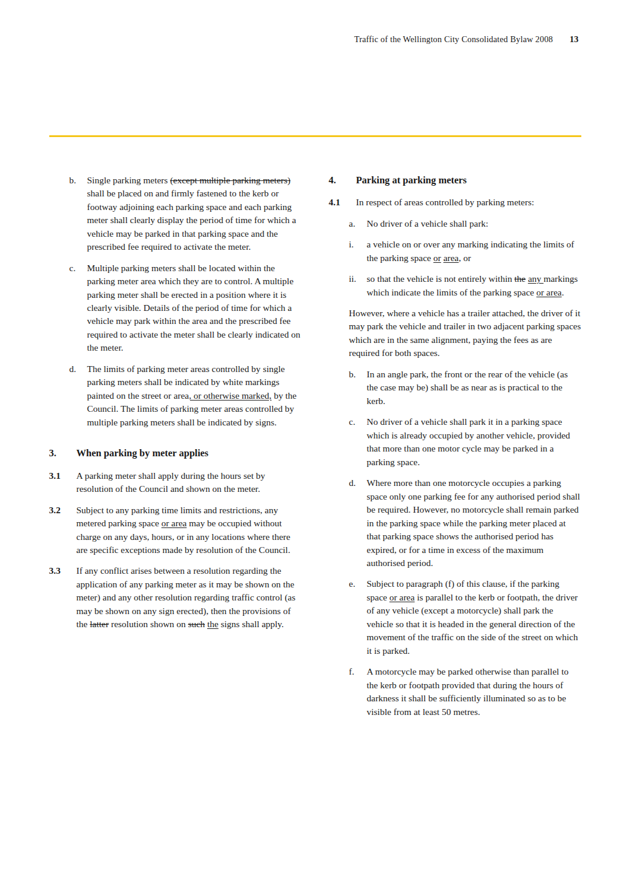Traffic of the Wellington City Consolidated Bylaw 2008 13
b. Single parking meters (except multiple parking meters) shall be placed on and firmly fastened to the kerb or footway adjoining each parking space and each parking meter shall clearly display the period of time for which a vehicle may be parked in that parking space and the prescribed fee required to activate the meter.
c. Multiple parking meters shall be located within the parking meter area which they are to control. A multiple parking meter shall be erected in a position where it is clearly visible. Details of the period of time for which a vehicle may park within the area and the prescribed fee required to activate the meter shall be clearly indicated on the meter.
d. The limits of parking meter areas controlled by single parking meters shall be indicated by white markings painted on the street or area, or otherwise marked, by the Council. The limits of parking meter areas controlled by multiple parking meters shall be indicated by signs.
3. When parking by meter applies
3.1 A parking meter shall apply during the hours set by resolution of the Council and shown on the meter.
3.2 Subject to any parking time limits and restrictions, any metered parking space or area may be occupied without charge on any days, hours, or in any locations where there are specific exceptions made by resolution of the Council.
3.3 If any conflict arises between a resolution regarding the application of any parking meter as it may be shown on the meter) and any other resolution regarding traffic control (as may be shown on any sign erected), then the provisions of the latter resolution shown on such the signs shall apply.
4. Parking at parking meters
4.1 In respect of areas controlled by parking meters:
a. No driver of a vehicle shall park:
i. a vehicle on or over any marking indicating the limits of the parking space or area, or
ii. so that the vehicle is not entirely within the any markings which indicate the limits of the parking space or area.
However, where a vehicle has a trailer attached, the driver of it may park the vehicle and trailer in two adjacent parking spaces which are in the same alignment, paying the fees as are required for both spaces.
b. In an angle park, the front or the rear of the vehicle (as the case may be) shall be as near as is practical to the kerb.
c. No driver of a vehicle shall park it in a parking space which is already occupied by another vehicle, provided that more than one motor cycle may be parked in a parking space.
d. Where more than one motorcycle occupies a parking space only one parking fee for any authorised period shall be required. However, no motorcycle shall remain parked in the parking space while the parking meter placed at that parking space shows the authorised period has expired, or for a time in excess of the maximum authorised period.
e. Subject to paragraph (f) of this clause, if the parking space or area is parallel to the kerb or footpath, the driver of any vehicle (except a motorcycle) shall park the vehicle so that it is headed in the general direction of the movement of the traffic on the side of the street on which it is parked.
f. A motorcycle may be parked otherwise than parallel to the kerb or footpath provided that during the hours of darkness it shall be sufficiently illuminated so as to be visible from at least 50 metres.